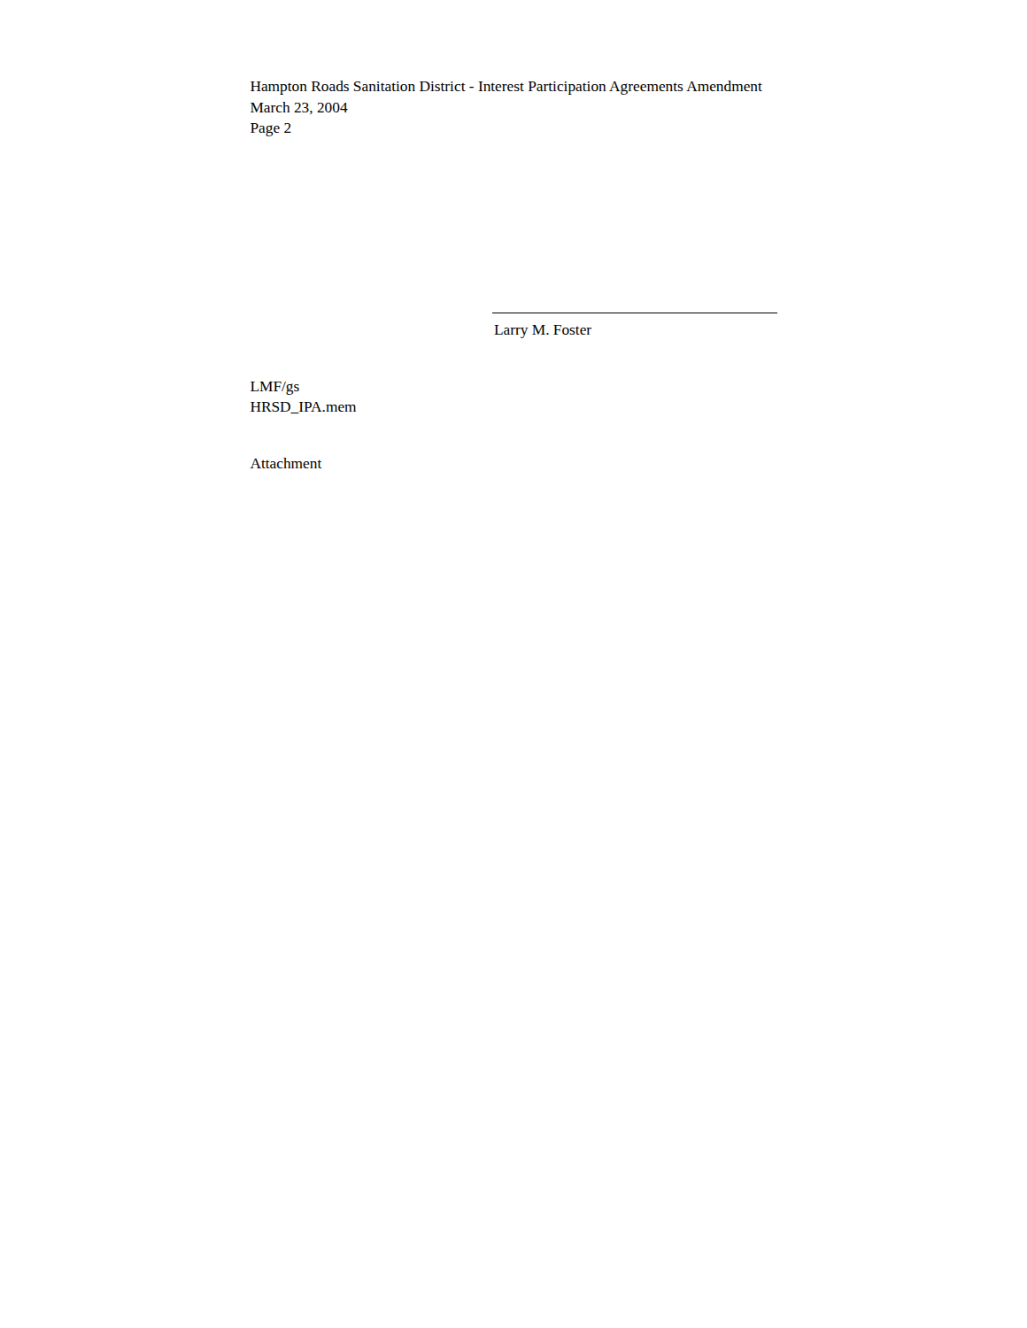Hampton Roads Sanitation District - Interest Participation Agreements Amendment
March 23, 2004
Page 2
Larry M. Foster
LMF/gs
HRSD_IPA.mem
Attachment